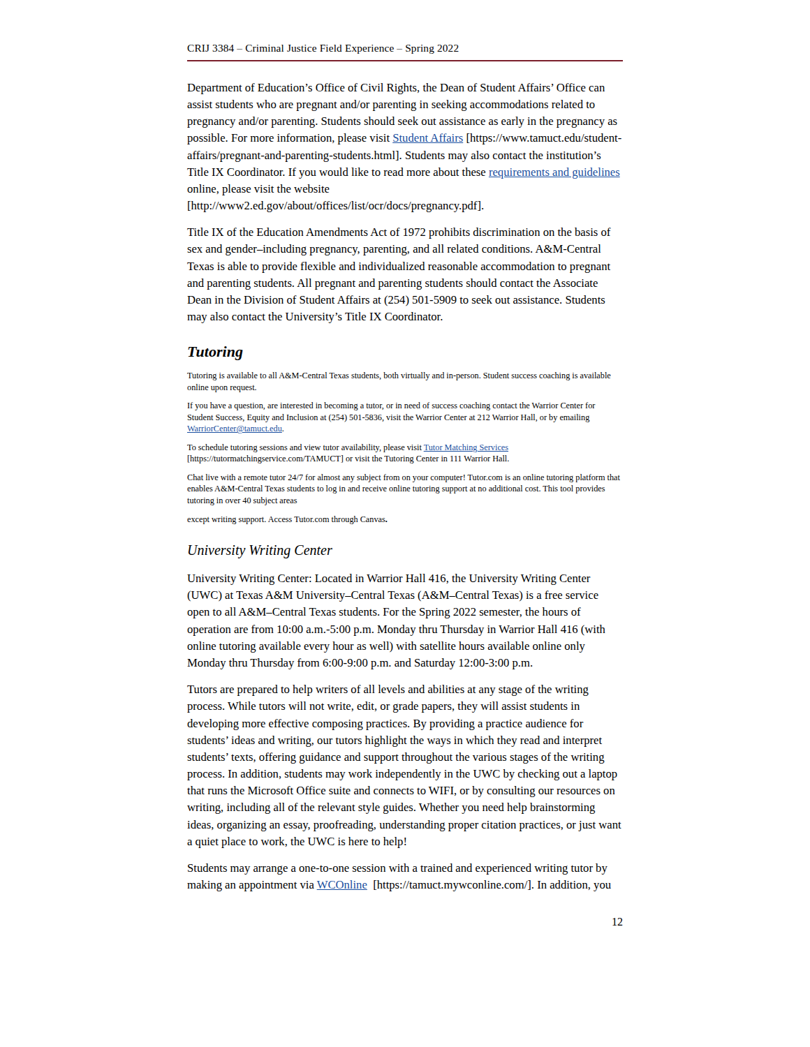CRIJ 3384 – Criminal Justice Field Experience – Spring 2022
Department of Education’s Office of Civil Rights, the Dean of Student Affairs’ Office can assist students who are pregnant and/or parenting in seeking accommodations related to pregnancy and/or parenting. Students should seek out assistance as early in the pregnancy as possible. For more information, please visit Student Affairs [https://www.tamuct.edu/student-affairs/pregnant-and-parenting-students.html]. Students may also contact the institution’s Title IX Coordinator. If you would like to read more about these requirements and guidelines online, please visit the website [http://www2.ed.gov/about/offices/list/ocr/docs/pregnancy.pdf].
Title IX of the Education Amendments Act of 1972 prohibits discrimination on the basis of sex and gender–including pregnancy, parenting, and all related conditions. A&M-Central Texas is able to provide flexible and individualized reasonable accommodation to pregnant and parenting students. All pregnant and parenting students should contact the Associate Dean in the Division of Student Affairs at (254) 501-5909 to seek out assistance. Students may also contact the University’s Title IX Coordinator.
Tutoring
Tutoring is available to all A&M-Central Texas students, both virtually and in-person. Student success coaching is available online upon request.
If you have a question, are interested in becoming a tutor, or in need of success coaching contact the Warrior Center for Student Success, Equity and Inclusion at (254) 501-5836, visit the Warrior Center at 212 Warrior Hall, or by emailing WarriorCenter@tamuct.edu.
To schedule tutoring sessions and view tutor availability, please visit Tutor Matching Services [https://tutormatchingservice.com/TAMUCT] or visit the Tutoring Center in 111 Warrior Hall.
Chat live with a remote tutor 24/7 for almost any subject from on your computer! Tutor.com is an online tutoring platform that enables A&M-Central Texas students to log in and receive online tutoring support at no additional cost. This tool provides tutoring in over 40 subject areas
except writing support. Access Tutor.com through Canvas.
University Writing Center
University Writing Center: Located in Warrior Hall 416, the University Writing Center (UWC) at Texas A&M University–Central Texas (A&M–Central Texas) is a free service open to all A&M–Central Texas students. For the Spring 2022 semester, the hours of operation are from 10:00 a.m.-5:00 p.m. Monday thru Thursday in Warrior Hall 416 (with online tutoring available every hour as well) with satellite hours available online only Monday thru Thursday from 6:00-9:00 p.m. and Saturday 12:00-3:00 p.m.
Tutors are prepared to help writers of all levels and abilities at any stage of the writing process. While tutors will not write, edit, or grade papers, they will assist students in developing more effective composing practices. By providing a practice audience for students’ ideas and writing, our tutors highlight the ways in which they read and interpret students’ texts, offering guidance and support throughout the various stages of the writing process. In addition, students may work independently in the UWC by checking out a laptop that runs the Microsoft Office suite and connects to WIFI, or by consulting our resources on writing, including all of the relevant style guides. Whether you need help brainstorming ideas, organizing an essay, proofreading, understanding proper citation practices, or just want a quiet place to work, the UWC is here to help!
Students may arrange a one-to-one session with a trained and experienced writing tutor by making an appointment via WCOnline [https://tamuct.mywconline.com/]. In addition, you
12